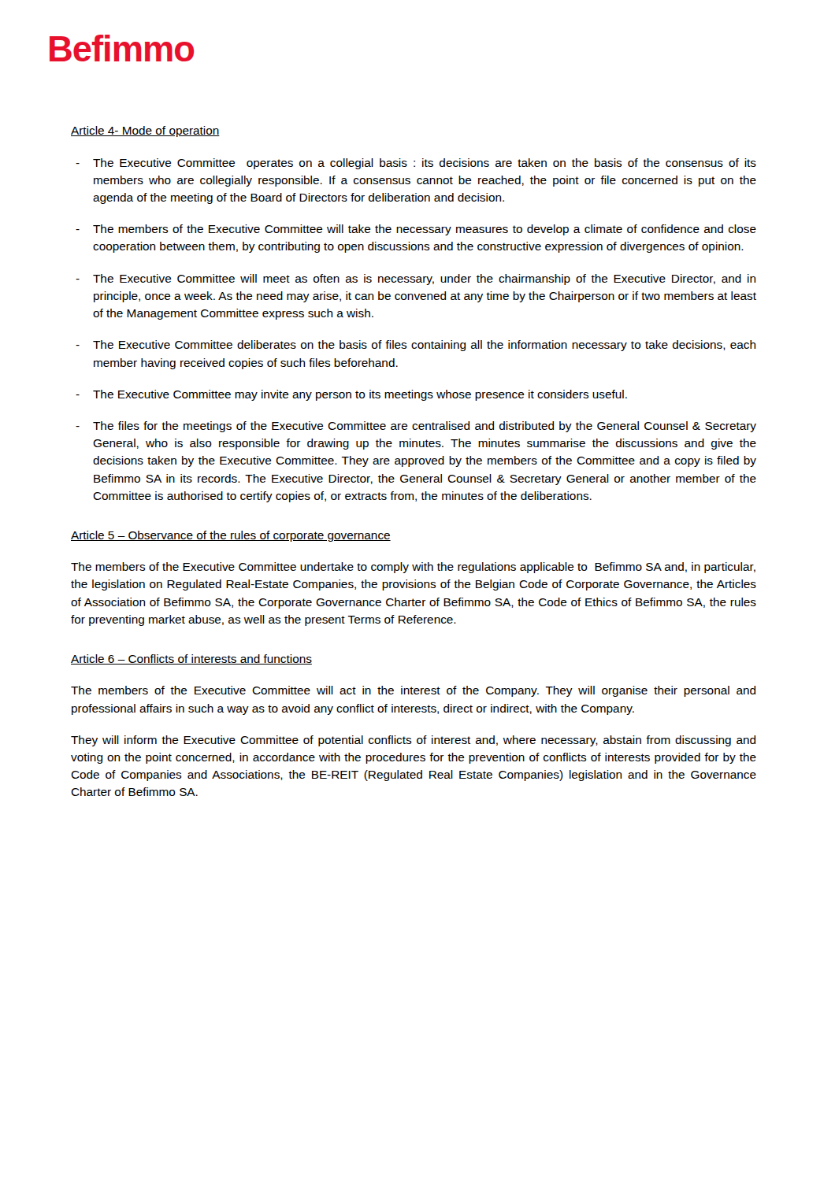Befimmo
Article 4- Mode of operation
The Executive Committee operates on a collegial basis : its decisions are taken on the basis of the consensus of its members who are collegially responsible. If a consensus cannot be reached, the point or file concerned is put on the agenda of the meeting of the Board of Directors for deliberation and decision.
The members of the Executive Committee will take the necessary measures to develop a climate of confidence and close cooperation between them, by contributing to open discussions and the constructive expression of divergences of opinion.
The Executive Committee will meet as often as is necessary, under the chairmanship of the Executive Director, and in principle, once a week. As the need may arise, it can be convened at any time by the Chairperson or if two members at least of the Management Committee express such a wish.
The Executive Committee deliberates on the basis of files containing all the information necessary to take decisions, each member having received copies of such files beforehand.
The Executive Committee may invite any person to its meetings whose presence it considers useful.
The files for the meetings of the Executive Committee are centralised and distributed by the General Counsel & Secretary General, who is also responsible for drawing up the minutes. The minutes summarise the discussions and give the decisions taken by the Executive Committee. They are approved by the members of the Committee and a copy is filed by Befimmo SA in its records. The Executive Director, the General Counsel & Secretary General or another member of the Committee is authorised to certify copies of, or extracts from, the minutes of the deliberations.
Article 5 – Observance of the rules of corporate governance
The members of the Executive Committee undertake to comply with the regulations applicable to Befimmo SA and, in particular, the legislation on Regulated Real-Estate Companies, the provisions of the Belgian Code of Corporate Governance, the Articles of Association of Befimmo SA, the Corporate Governance Charter of Befimmo SA, the Code of Ethics of Befimmo SA, the rules for preventing market abuse, as well as the present Terms of Reference.
Article 6 – Conflicts of interests and functions
The members of the Executive Committee will act in the interest of the Company. They will organise their personal and professional affairs in such a way as to avoid any conflict of interests, direct or indirect, with the Company.
They will inform the Executive Committee of potential conflicts of interest and, where necessary, abstain from discussing and voting on the point concerned, in accordance with the procedures for the prevention of conflicts of interests provided for by the Code of Companies and Associations, the BE-REIT (Regulated Real Estate Companies) legislation and in the Governance Charter of Befimmo SA.